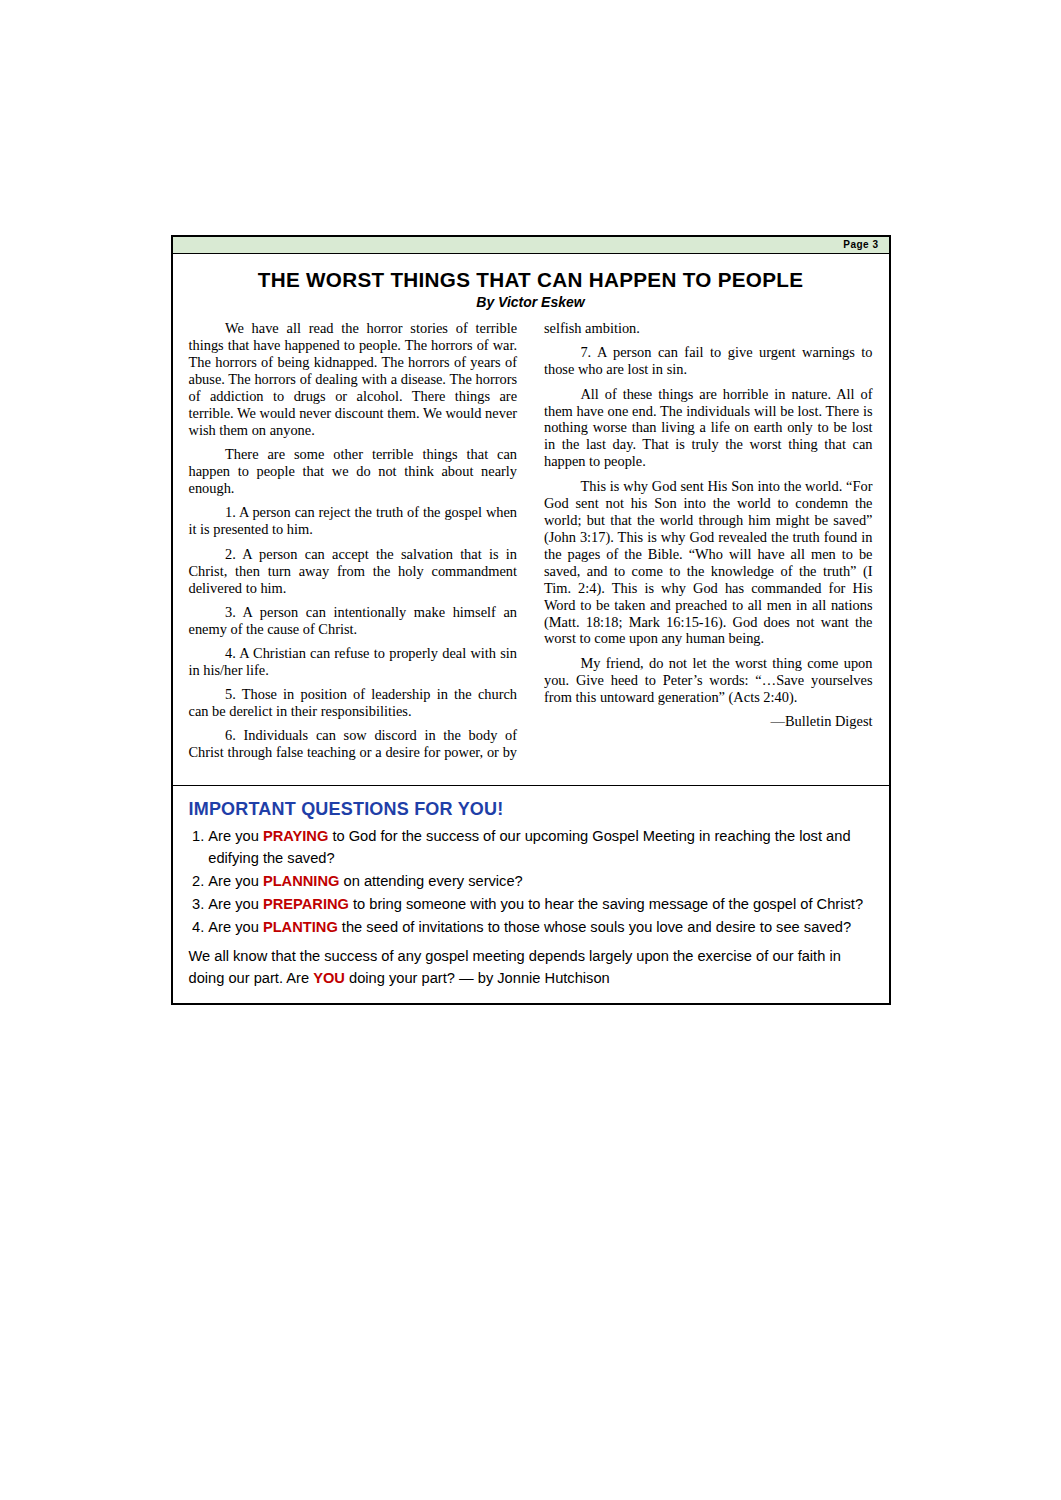Page 3
THE WORST THINGS THAT CAN HAPPEN TO PEOPLE
By Victor Eskew
We have all read the horror stories of terrible things that have happened to people. The horrors of war. The horrors of being kidnapped. The horrors of years of abuse. The horrors of dealing with a disease. The horrors of addiction to drugs or alcohol. There things are terrible. We would never discount them. We would never wish them on anyone.
There are some other terrible things that can happen to people that we do not think about nearly enough.
1. A person can reject the truth of the gospel when it is presented to him.
2. A person can accept the salvation that is in Christ, then turn away from the holy commandment delivered to him.
3. A person can intentionally make himself an enemy of the cause of Christ.
4. A Christian can refuse to properly deal with sin in his/her life.
5. Those in position of leadership in the church can be derelict in their responsibilities.
6. Individuals can sow discord in the body of Christ through false teaching or a desire for power, or by selfish ambition.
7. A person can fail to give urgent warnings to those who are lost in sin.
All of these things are horrible in nature. All of them have one end. The individuals will be lost. There is nothing worse than living a life on earth only to be lost in the last day. That is truly the worst thing that can happen to people.
This is why God sent His Son into the world. “For God sent not his Son into the world to condemn the world; but that the world through him might be saved” (John 3:17). This is why God revealed the truth found in the pages of the Bible. “Who will have all men to be saved, and to come to the knowledge of the truth” (I Tim. 2:4). This is why God has commanded for His Word to be taken and preached to all men in all nations (Matt. 18:18; Mark 16:15-16). God does not want the worst to come upon any human being.
My friend, do not let the worst thing come upon you. Give heed to Peter’s words: “…Save yourselves from this untoward generation” (Acts 2:40).
—Bulletin Digest
IMPORTANT QUESTIONS FOR YOU!
Are you PRAYING to God for the success of our upcoming Gospel Meeting in reaching the lost and edifying the saved?
Are you PLANNING on attending every service?
Are you PREPARING to bring someone with you to hear the saving message of the gospel of Christ?
Are you PLANTING the seed of invitations to those whose souls you love and desire to see saved?
We all know that the success of any gospel meeting depends largely upon the exercise of our faith in doing our part. Are YOU doing your part? — by Jonnie Hutchison